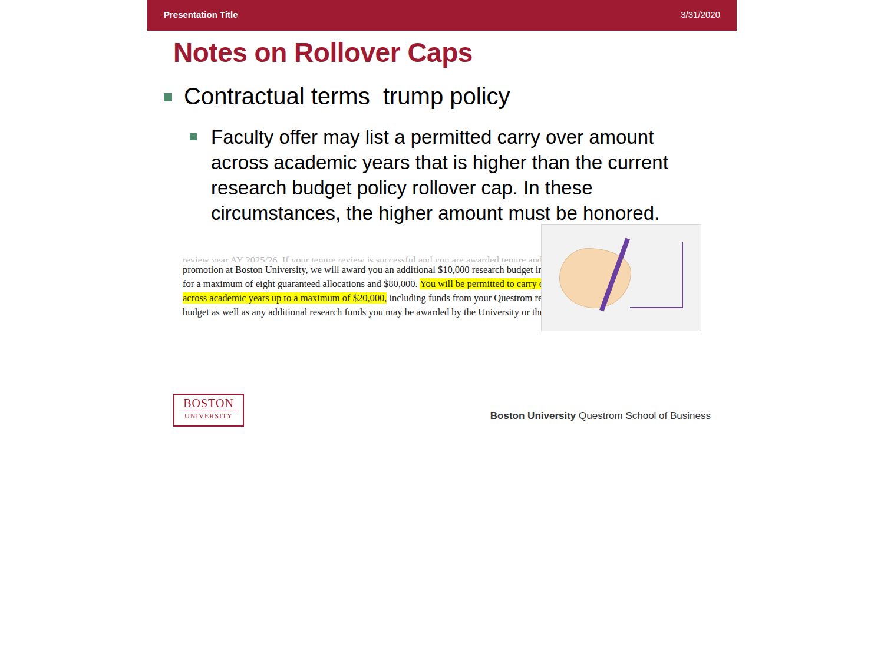Presentation Title
3/31/2020
Notes on Rollover Caps
Contractual terms trump policy
Faculty offer may list a permitted carry over amount across academic years that is higher than the current research budget policy rollover cap. In these circumstances, the higher amount must be honored.
review year AY 2025/26. If your tenure review is successful and you are awarded tenure and promotion at Boston University, we will award you an additional $10,000 research budget in AY 2026/27, for a maximum of eight guaranteed allocations and $80,000. You will be permitted to carry over funds across academic years up to a maximum of $20,000, including funds from your Questrom research budget as well as any additional research funds you may be awarded by the University or the School.
BOSTON
UNIVERSITY
Boston University Questrom School of Business